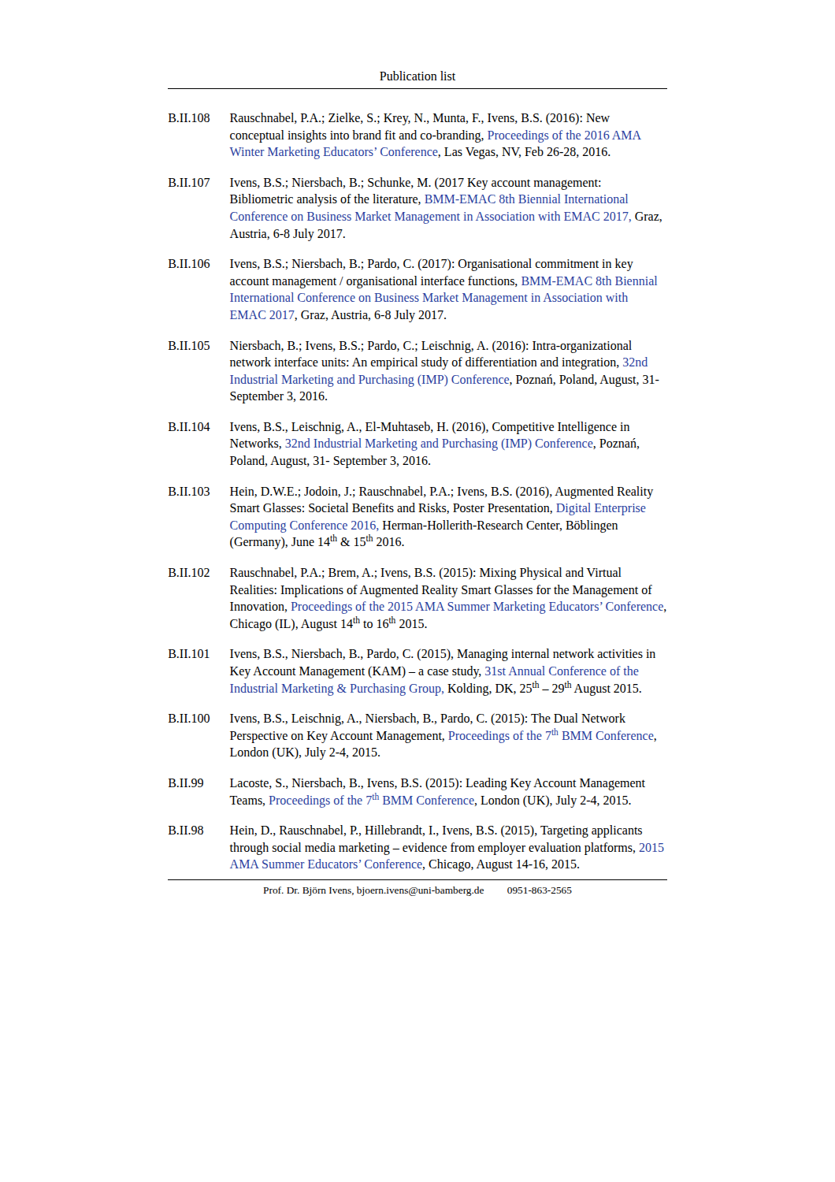Publication list
B.II.108 Rauschnabel, P.A.; Zielke, S.; Krey, N., Munta, F., Ivens, B.S. (2016): New conceptual insights into brand fit and co-branding, Proceedings of the 2016 AMA Winter Marketing Educators’ Conference, Las Vegas, NV, Feb 26-28, 2016.
B.II.107 Ivens, B.S.; Niersbach, B.; Schunke, M. (2017 Key account management: Bibliometric analysis of the literature, BMM-EMAC 8th Biennial International Conference on Business Market Management in Association with EMAC 2017, Graz, Austria, 6-8 July 2017.
B.II.106 Ivens, B.S.; Niersbach, B.; Pardo, C. (2017): Organisational commitment in key account management / organisational interface functions, BMM-EMAC 8th Biennial International Conference on Business Market Management in Association with EMAC 2017, Graz, Austria, 6-8 July 2017.
B.II.105 Niersbach, B.; Ivens, B.S.; Pardo, C.; Leischnig, A. (2016): Intra-organizational network interface units: An empirical study of differentiation and integration, 32nd Industrial Marketing and Purchasing (IMP) Conference, Poznań, Poland, August, 31- September 3, 2016.
B.II.104 Ivens, B.S., Leischnig, A., El-Muhtaseb, H. (2016), Competitive Intelligence in Networks, 32nd Industrial Marketing and Purchasing (IMP) Conference, Poznań, Poland, August, 31- September 3, 2016.
B.II.103 Hein, D.W.E.; Jodoin, J.; Rauschnabel, P.A.; Ivens, B.S. (2016), Augmented Reality Smart Glasses: Societal Benefits and Risks, Poster Presentation, Digital Enterprise Computing Conference 2016, Herman-Hollerith-Research Center, Böblingen (Germany), June 14th & 15th 2016.
B.II.102 Rauschnabel, P.A.; Brem, A.; Ivens, B.S. (2015): Mixing Physical and Virtual Realities: Implications of Augmented Reality Smart Glasses for the Management of Innovation, Proceedings of the 2015 AMA Summer Marketing Educators’ Conference, Chicago (IL), August 14th to 16th 2015.
B.II.101 Ivens, B.S., Niersbach, B., Pardo, C. (2015), Managing internal network activities in Key Account Management (KAM) – a case study, 31st Annual Conference of the Industrial Marketing & Purchasing Group, Kolding, DK, 25th – 29th August 2015.
B.II.100 Ivens, B.S., Leischnig, A., Niersbach, B., Pardo, C. (2015): The Dual Network Perspective on Key Account Management, Proceedings of the 7th BMM Conference, London (UK), July 2-4, 2015.
B.II.99 Lacoste, S., Niersbach, B., Ivens, B.S. (2015): Leading Key Account Management Teams, Proceedings of the 7th BMM Conference, London (UK), July 2-4, 2015.
B.II.98 Hein, D., Rauschnabel, P., Hillebrandt, I., Ivens, B.S. (2015), Targeting applicants through social media marketing – evidence from employer evaluation platforms, 2015 AMA Summer Educators’ Conference, Chicago, August 14-16, 2015.
Prof. Dr. Björn Ivens, bjoern.ivens@uni-bamberg.de 0951-863-2565